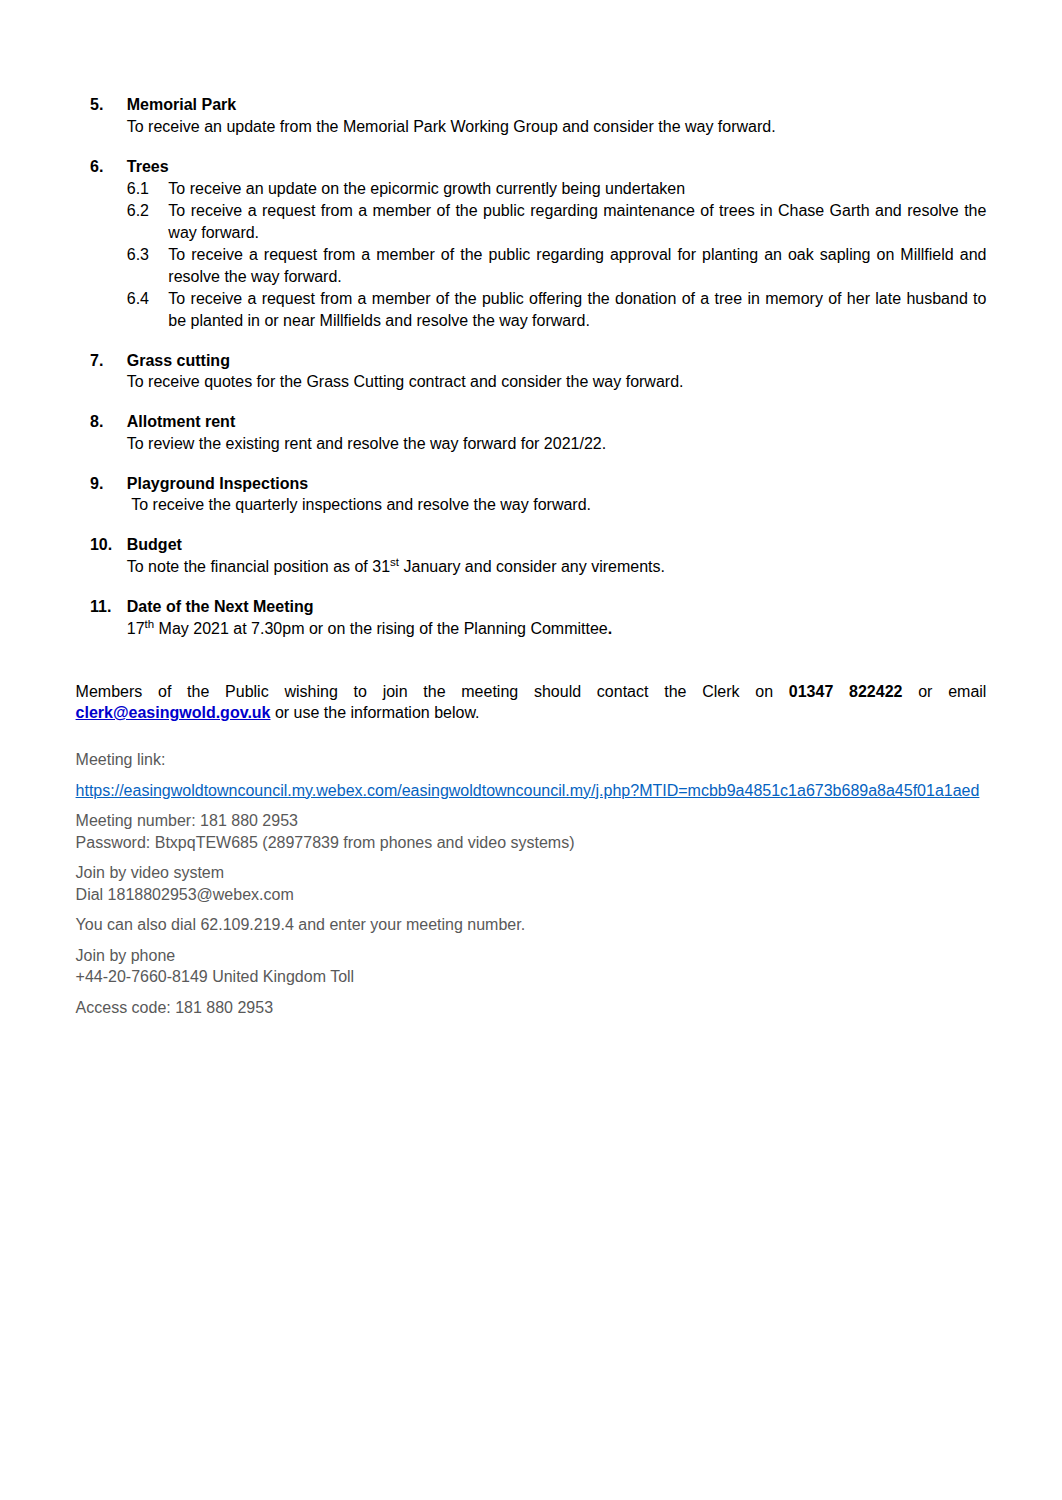Memorial Park To receive an update from the Memorial Park Working Group and consider the way forward.
Trees
6.1 To receive an update on the epicormic growth currently being undertaken
6.2 To receive a request from a member of the public regarding maintenance of trees in Chase Garth and resolve the way forward.
6.3 To receive a request from a member of the public regarding approval for planting an oak sapling on Millfield and resolve the way forward.
6.4 To receive a request from a member of the public offering the donation of a tree in memory of her late husband to be planted in or near Millfields and resolve the way forward.
Grass cutting To receive quotes for the Grass Cutting contract and consider the way forward.
Allotment rent To review the existing rent and resolve the way forward for 2021/22.
Playground Inspections To receive the quarterly inspections and resolve the way forward.
Budget To note the financial position as of 31st January and consider any virements.
Date of the Next Meeting 17th May 2021 at 7.30pm or on the rising of the Planning Committee.
Members of the Public wishing to join the meeting should contact the Clerk on 01347 822422 or email clerk@easingwold.gov.uk or use the information below.
Meeting link:
https://easingwoldtowncouncil.my.webex.com/easingwoldtowncouncil.my/j.php?MTID=mcbb9a4851c1a673b689a8a45f01a1aed
Meeting number: 181 880 2953
Password: BtxpqTEW685 (28977839 from phones and video systems)
Join by video system
Dial 1818802953@webex.com
You can also dial 62.109.219.4 and enter your meeting number.
Join by phone
+44-20-7660-8149 United Kingdom Toll
Access code: 181 880 2953